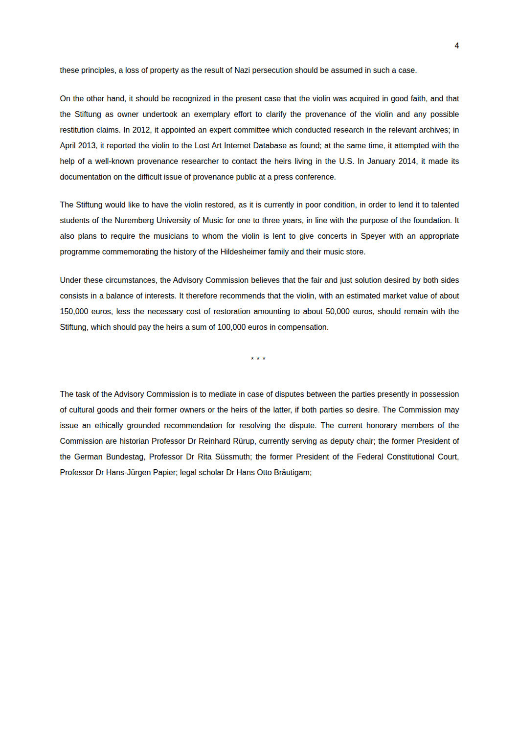4
these principles, a loss of property as the result of Nazi persecution should be assumed in such a case.
On the other hand, it should be recognized in the present case that the violin was acquired in good faith, and that the Stiftung as owner undertook an exemplary effort to clarify the provenance of the violin and any possible restitution claims. In 2012, it appointed an expert committee which conducted research in the relevant archives; in April 2013, it reported the violin to the Lost Art Internet Database as found; at the same time, it attempted with the help of a well-known provenance researcher to contact the heirs living in the U.S. In January 2014, it made its documentation on the difficult issue of provenance public at a press conference.
The Stiftung would like to have the violin restored, as it is currently in poor condition, in order to lend it to talented students of the Nuremberg University of Music for one to three years, in line with the purpose of the foundation. It also plans to require the musicians to whom the violin is lent to give concerts in Speyer with an appropriate programme commemorating the history of the Hildesheimer family and their music store.
Under these circumstances, the Advisory Commission believes that the fair and just solution desired by both sides consists in a balance of interests. It therefore recommends that the violin, with an estimated market value of about 150,000 euros, less the necessary cost of restoration amounting to about 50,000 euros, should remain with the Stiftung, which should pay the heirs a sum of 100,000 euros in compensation.
***
The task of the Advisory Commission is to mediate in case of disputes between the parties presently in possession of cultural goods and their former owners or the heirs of the latter, if both parties so desire. The Commission may issue an ethically grounded recommendation for resolving the dispute. The current honorary members of the Commission are historian Professor Dr Reinhard Rürup, currently serving as deputy chair; the former President of the German Bundestag, Professor Dr Rita Süssmuth; the former President of the Federal Constitutional Court, Professor Dr Hans-Jürgen Papier; legal scholar Dr Hans Otto Bräutigam;